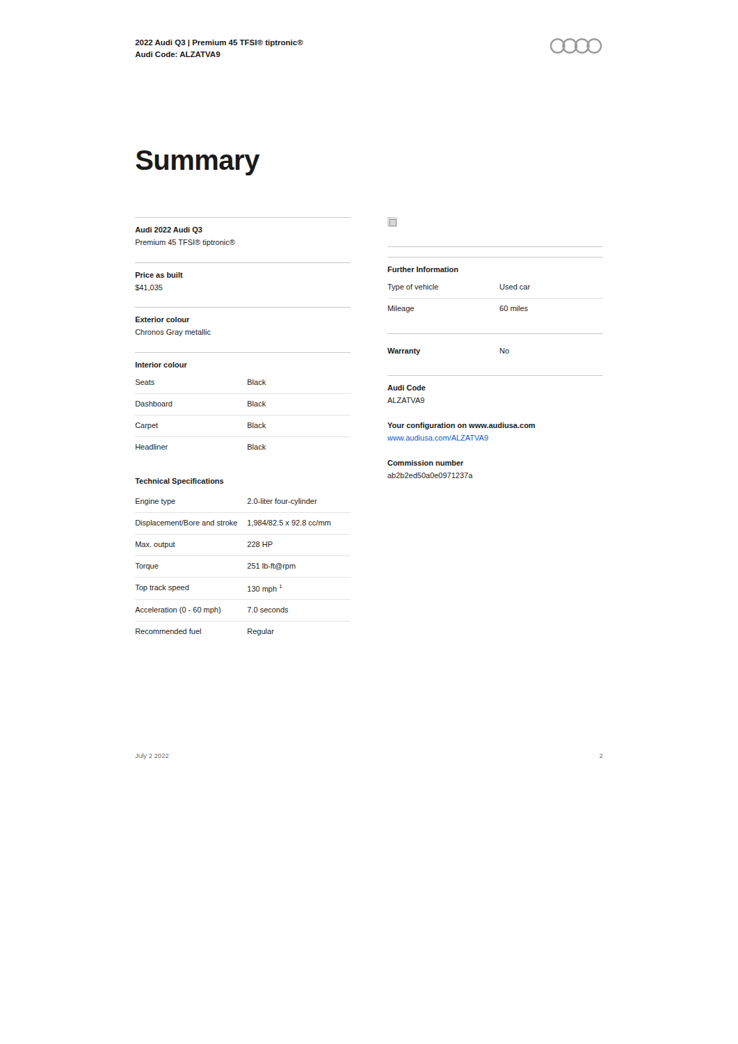2022 Audi Q3 | Premium 45 TFSI® tiptronic®
Audi Code: ALZATVA9
Summary
Audi 2022 Audi Q3
Premium 45 TFSI® tiptronic®
Price as built
$41,035
Exterior colour
Chronos Gray metallic
Interior colour
| Seats | Black |
| Dashboard | Black |
| Carpet | Black |
| Headliner | Black |
Technical Specifications
| Engine type | 2.0-liter four-cylinder |
| Displacement/Bore and stroke | 1,984/82.5 x 92.8 cc/mm |
| Max. output | 228 HP |
| Torque | 251 lb-ft@rpm |
| Top track speed | 130 mph 1 |
| Acceleration (0 - 60 mph) | 7.0 seconds |
| Recommended fuel | Regular |
Further Information
| Type of vehicle | Used car |
| Mileage | 60 miles |
| Warranty | No |
Audi Code
ALZATVA9
Your configuration on www.audiusa.com
www.audiusa.com/ALZATVA9
Commission number
ab2b2ed50a0e0971237a
July 2 2022 2